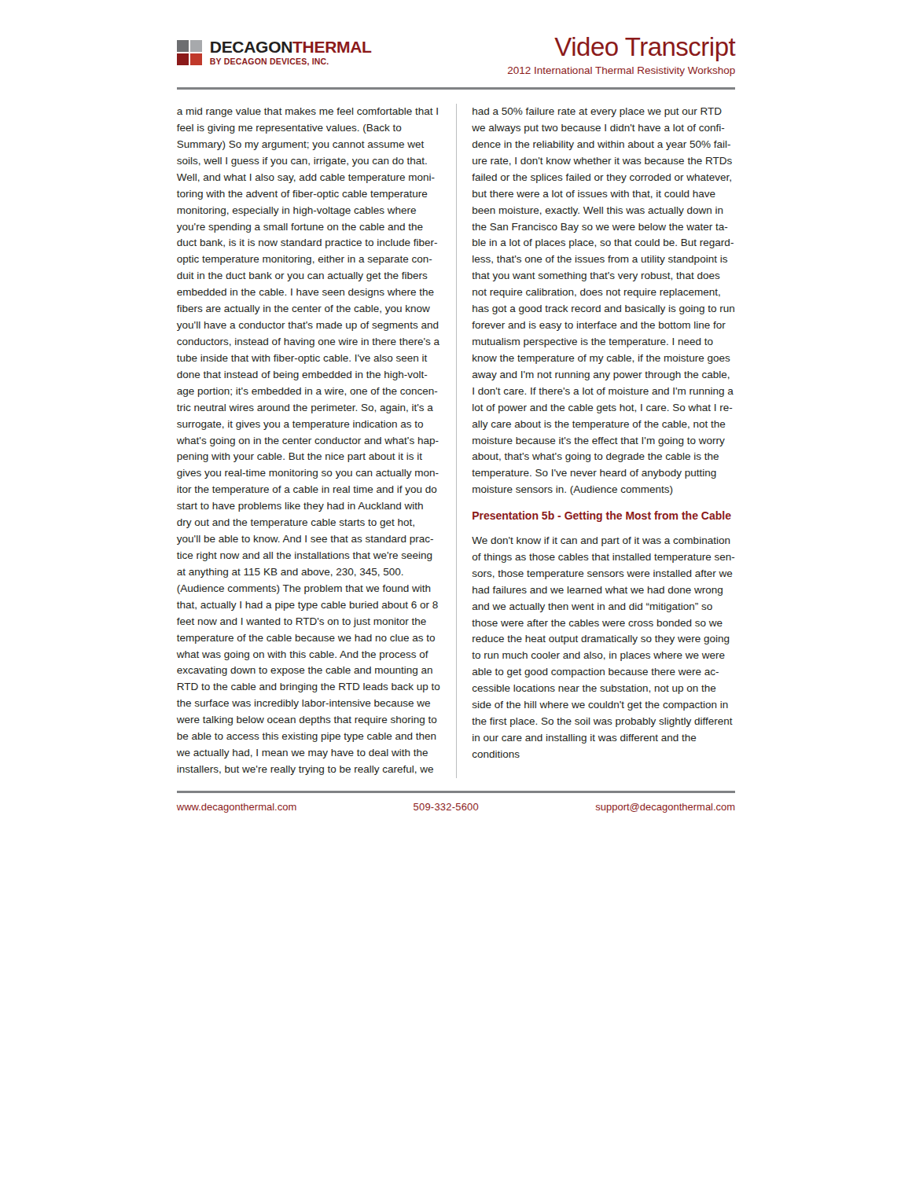DECAGON THERMAL
BY DECAGON DEVICES, INC.
Video Transcript
2012 International Thermal Resistivity Workshop
a mid range value that makes me feel comfortable that I feel is giving me representative values. (Back to Summary) So my argument; you cannot assume wet soils, well I guess if you can, irrigate, you can do that. Well, and what I also say, add cable temperature monitoring with the advent of fiber-optic cable temperature monitoring, especially in high-voltage cables where you're spending a small fortune on the cable and the duct bank, is it is now standard practice to include fiber-optic temperature monitoring, either in a separate conduit in the duct bank or you can actually get the fibers embedded in the cable. I have seen designs where the fibers are actually in the center of the cable, you know you'll have a conductor that's made up of segments and conductors, instead of having one wire in there there's a tube inside that with fiber-optic cable. I've also seen it done that instead of being embedded in the high-voltage portion; it's embedded in a wire, one of the concentric neutral wires around the perimeter. So, again, it's a surrogate, it gives you a temperature indication as to what's going on in the center conductor and what's happening with your cable. But the nice part about it is it gives you real-time monitoring so you can actually monitor the temperature of a cable in real time and if you do start to have problems like they had in Auckland with dry out and the temperature cable starts to get hot, you'll be able to know. And I see that as standard practice right now and all the installations that we're seeing at anything at 115 KB and above, 230, 345, 500. (Audience comments) The problem that we found with that, actually I had a pipe type cable buried about 6 or 8 feet now and I wanted to RTD's on to just monitor the temperature of the cable because we had no clue as to what was going on with this cable. And the process of excavating down to expose the cable and mounting an RTD to the cable and bringing the RTD leads back up to the surface was incredibly labor-intensive because we were talking below ocean depths that require shoring to be able to access this existing pipe type cable and then we actually had, I mean we may have to deal with the installers, but we're really trying to be really careful, we had a 50% failure rate at every place we put our RTD we always put two because I didn't have a lot of confidence in the reliability and within about a year 50% failure rate, I don't know whether it was because the RTDs failed or the splices failed or they corroded or whatever, but there were a lot of issues with that, it could have been moisture, exactly. Well this was actually down in the San Francisco Bay so we were below the water table in a lot of places place, so that could be. But regardless, that's one of the issues from a utility standpoint is that you want something that's very robust, that does not require calibration, does not require replacement, has got a good track record and basically is going to run forever and is easy to interface and the bottom line for mutualism perspective is the temperature. I need to know the temperature of my cable, if the moisture goes away and I'm not running any power through the cable, I don't care. If there's a lot of moisture and I'm running a lot of power and the cable gets hot, I care. So what I really care about is the temperature of the cable, not the moisture because it's the effect that I'm going to worry about, that's what's going to degrade the cable is the temperature. So I've never heard of anybody putting moisture sensors in. (Audience comments)
Presentation 5b - Getting the Most from the Cable
We don't know if it can and part of it was a combination of things as those cables that installed temperature sensors, those temperature sensors were installed after we had failures and we learned what we had done wrong and we actually then went in and did “mitigation” so those were after the cables were cross bonded so we reduce the heat output dramatically so they were going to run much cooler and also, in places where we were able to get good compaction because there were accessible locations near the substation, not up on the side of the hill where we couldn't get the compaction in the first place. So the soil was probably slightly different in our care and installing it was different and the conditions
www.decagonthermal.com 509-332-5600 support@decagonthermal.com